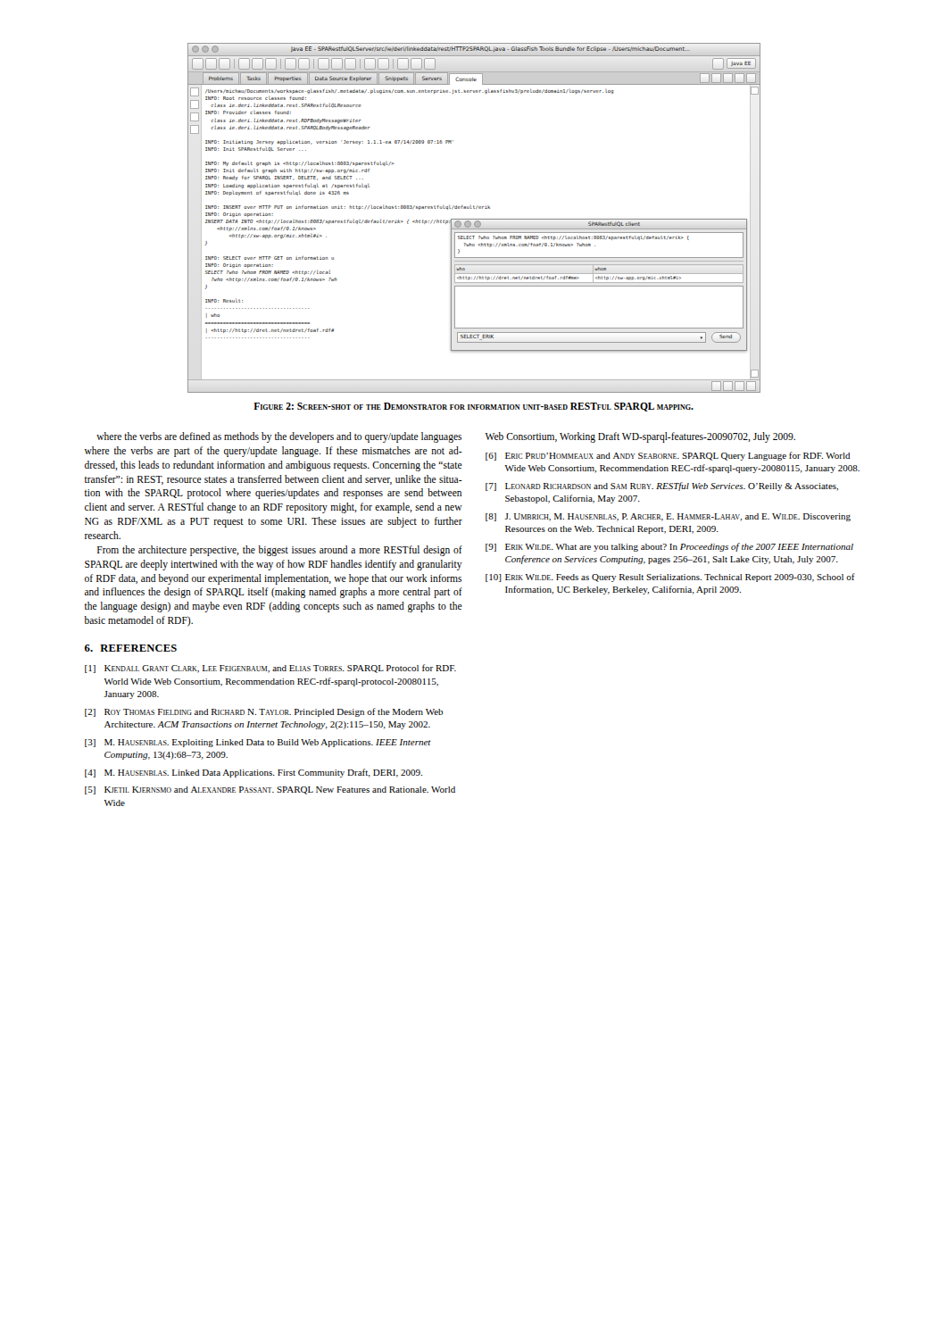Java EE - SPARestfulQLServer/src/ie/deri/linkeddata/rest/HTTP2SPARQL.java - GlassFish Tools Bundle for Eclipse - /Users/michau/Document...
Java EE
Problems Tasks Properties Data Source Explorer Snippets Servers Console
/Users/michau/Documents/workspace-glassfish/.metadata/.plugins/com.sun.enterprise.jst.server.glassfishv3/prelude/domain1/logs/server.log INFO: Root resource classes found: class ie.deri.linkeddata.rest.SPARestfulQLResource INFO: Provider classes found: class ie.deri.linkeddata.rest.RDFBodyMessageWriter class ie.deri.linkeddata.rest.SPARQLBodyMessageReader INFO: Initiating Jersey application, version 'Jersey: 1.1.1-ea 07/14/2009 07:16 PM' INFO: Init SPARestfulQL Server ... INFO: My default graph is <http://localhost:8083/sparestfulql/> INFO: Init default graph with http://sw-app.org/mic.rdf INFO: Ready for SPARQL INSERT, DELETE, and SELECT ... INFO: Loading application sparestfulql at /sparestfulql INFO: Deployment of sparestfulql done is 4326 ms INFO: INSERT over HTTP PUT on information unit: http://localhost:8083/sparestfulql/default/erik INFO: Origin operation: INSERT DATA INTO <http://localhost:8083/sparestfulql/default/erik> { <http://http://dret.net/netdret/foaf.rdf#me> <http://xmlns.com/foaf/0.1/knows> <http://sw-app.org/mic.xhtml#i> . } INFO: SELECT over HTTP GET on information u INFO: Origin operation: SELECT ?who ?whom FROM NAMED <http://local ?who <http://xmlns.com/foaf/0.1/knows> ?wh } INFO: Result: ----------------------------------- | who =================================== | <http://http://dret.net/netdret/foaf.rdf# -----------------------------------
SPARestfulQL client
SELECT ?who ?whom FROM NAMED <http://localhost:8083/sparestfulql/default/erik> { ?who <http://xmlns.com/foaf/0.1/knows> ?whom . }
| who | whom |
| --- | --- |
| <http://http://dret.net/netdret/foaf.rdf#me> | <http://sw-app.org/mic.xhtml#i> |
SELECT_ERIK▾
Send
Figure 2: Screen-shot of the Demonstrator for information unit-based RESTful SPARQL mapping.
where the verbs are defined as methods by the developers and to query/update languages where the verbs are part of the query/update language. If these mismatches are not addressed, this leads to redundant information and ambiguous requests. Concerning the “state transfer”: in REST, resource states a transferred between client and server, unlike the situation with the SPARQL protocol where queries/updates and responses are send between client and server. A RESTful change to an RDF repository might, for example, send a new NG as RDF/XML as a PUT request to some URI. These issues are subject to further research.
From the architecture perspective, the biggest issues around a more RESTful design of SPARQL are deeply intertwined with the way of how RDF handles identify and granularity of RDF data, and beyond our experimental implementation, we hope that our work informs and influences the design of SPARQL itself (making named graphs a more central part of the language design) and maybe even RDF (adding concepts such as named graphs to the basic metamodel of RDF).
6. REFERENCES
Kendall Grant Clark, Lee Feigenbaum, and Elias Torres. SPARQL Protocol for RDF. World Wide Web Consortium, Recommendation REC-rdf-sparql-protocol-20080115, January 2008.
Roy Thomas Fielding and Richard N. Taylor. Principled Design of the Modern Web Architecture. ACM Transactions on Internet Technology, 2(2):115–150, May 2002.
M. Hausenblas. Exploiting Linked Data to Build Web Applications. IEEE Internet Computing, 13(4):68–73, 2009.
M. Hausenblas. Linked Data Applications. First Community Draft, DERI, 2009.
Kjetil Kjernsmo and Alexandre Passant. SPARQL New Features and Rationale. World Wide
Web Consortium, Working Draft WD-sparql-features-20090702, July 2009.
Eric Prud’Hommeaux and Andy Seaborne. SPARQL Query Language for RDF. World Wide Web Consortium, Recommendation REC-rdf-sparql-query-20080115, January 2008.
Leonard Richardson and Sam Ruby. RESTful Web Services. O’Reilly & Associates, Sebastopol, California, May 2007.
J. Umbrich, M. Hausenblas, P. Archer, E. Hammer-Lahav, and E. Wilde. Discovering Resources on the Web. Technical Report, DERI, 2009.
Erik Wilde. What are you talking about? In Proceedings of the 2007 IEEE International Conference on Services Computing, pages 256–261, Salt Lake City, Utah, July 2007.
Erik Wilde. Feeds as Query Result Serializations. Technical Report 2009-030, School of Information, UC Berkeley, Berkeley, California, April 2009.